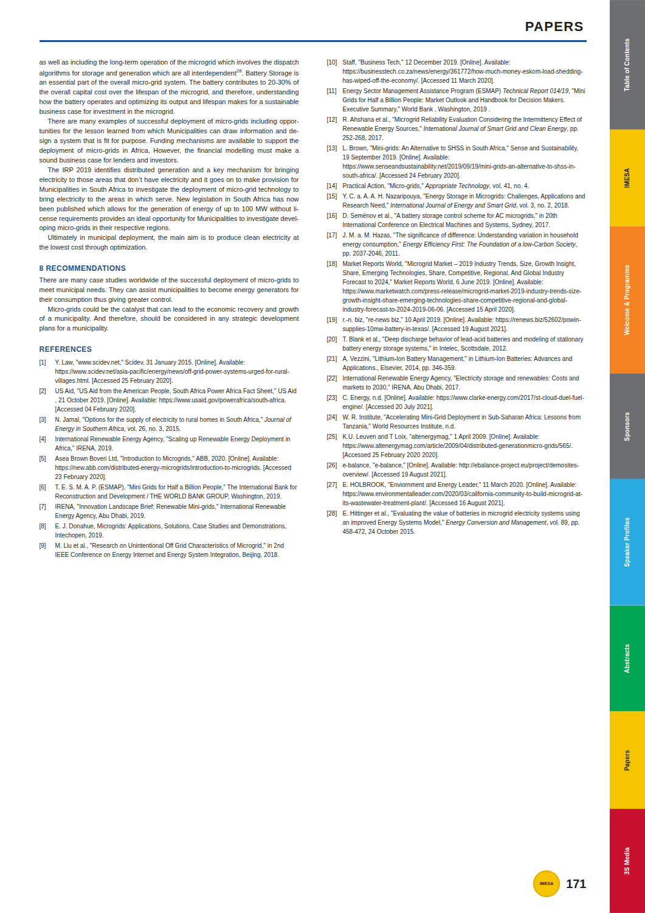PAPERS
as well as including the long-term operation of the microgrid which involves the dispatch algorithms for storage and generation which are all interdependent28. Battery Storage is an essential part of the overall micro-grid system. The battery contributes to 20-30% of the overall capital cost over the lifespan of the microgrid, and therefore, understanding how the battery operates and optimizing its output and lifespan makes for a sustainable business case for investment in the microgrid.
There are many examples of successful deployment of micro-grids including opportunities for the lesson learned from which Municipalities can draw information and design a system that is fit for purpose. Funding mechanisms are available to support the deployment of micro-grids in Africa, However, the financial modelling must make a sound business case for lenders and investors.
The IRP 2019 identifies distributed generation and a key mechanism for bringing electricity to those areas that don’t have electricity and it goes on to make provision for Municipalities in South Africa to investigate the deployment of micro-grid technology to bring electricity to the areas in which serve. New legislation in South Africa has now been published which allows for the generation of energy of up to 100 MW without license requirements provides an ideal opportunity for Municipalities to investigate developing micro-grids in their respective regions.
Ultimately in municipal deployment, the main aim is to produce clean electricity at the lowest cost through optimization.
8 RECOMMENDATIONS
There are many case studies worldwide of the successful deployment of micro-grids to meet municipal needs. They can assist municipalities to become energy generators for their consumption thus giving greater control.
Micro-grids could be the catalyst that can lead to the economic recovery and growth of a municipality. And therefore, should be considered in any strategic development plans for a municipality.
REFERENCES
[1] Y. Law, "www.scidev.net," Scidev, 31 January 2015. [Online]. Available: https://www.scidev.net/asia-pacific/energy/news/off-grid-power-systems-urged-for-rural-villages.html. [Accessed 25 February 2020].
[2] US Aid, "US Aid from the American People, South Africa Power Africa Fact Sheet," US Aid , 21 October 2019. [Online]. Available: https://www.usaid.gov/powerafrica/south-africa. [Accessed 04 February 2020].
[3] N. Jamal, "Options for the supply of electricity to rural homes in South Africa," Journal of Energy in Southern Africa, vol. 26, no. 3, 2015.
[4] International Renewable Energy Agency, "Scaling up Renewable Energy Deployment in Africa," IRENA, 2019.
[5] Asea Brown Boveri Ltd, "Introduction to Microgrids," ABB, 2020. [Online]. Available: https://new.abb.com/distributed-energy-microgrids/introduction-to-microgrids. [Accessed 23 February 2020].
[6] T. E. S. M. A. P. (ESMAP), "Mini Grids for Half a Billion People," The International Bank for Reconstruction and Development / THE WORLD BANK GROUP, Washington, 2019.
[7] IRENA, "Innovation Landscape Brief: Renewable Mini-grids," International Renewable Energy Agency, Abu Dhabi, 2019.
[8] E. J. Donahue, Microgrids: Applications, Solutions, Case Studies and Demonstrations, Intechopen, 2019.
[9] M. Liu et al., "Research on Unintentional Off Grid Characteristics of Microgrid," in 2nd IEEE Conference on Energy Internet and Energy System Integration, Beijing, 2018.
[10] Staff, "Business Tech," 12 December 2019. [Online]. Available: https://businesstech.co.za/news/energy/361772/how-much-money-eskom-load-shedding-has-wiped-off-the-economy/. [Accessed 11 March 2020].
[11] Energy Sector Management Assistance Program (ESMAP) Technical Report 014/19, "Mini Grids for Half a Billion People: Market Outlook and Handbook for Decision Makers. Executive Summary," World Bank , Washington, 2019 .
[12] R. Ahshana et al., "Microgrid Reliability Evaluation Considering the Intermittency Effect of Renewable Energy Sources," International Journal of Smart Grid and Clean Energy, pp. 252-268, 2017.
[13] L. Brown, "Mini-grids: An Alternative to SHSS in South Africa," Sense and Sustainability, 19 September 2019. [Online]. Available: https://www.senseandsustainability.net/2019/09/19/mini-grids-an-alternative-to-shss-in-south-africa/. [Accessed 24 February 2020].
[14] Practical Action, "Micro-grids," Appropriate Technology, vol. 41, no. 4.
[15] Y. C. a. A. A. H. Nazaripouya, "Energy Storage in Microgrids: Challenges, Applications and Research Need," International Journal of Energy and Smart Grid, vol. 3, no. 2, 2018.
[16] D. Semënov et al., "A battery storage control scheme for AC microgrids," in 20th International Conference on Electrical Machines and Systems, Sydney, 2017.
[17] J. M. a. M. Hazas, "The significance of difference: Understanding variation in household energy consumption," Energy Efficiency First: The Foundation of a low-Carbon Society, pp. 2037-2046, 2011.
[18] Market Reports World, "Microgrid Market – 2019 Industry Trends, Size, Growth Insight, Share, Emerging Technologies, Share, Competitive, Regional, And Global Industry Forecast to 2024," Market Reports World, 6 June 2019. [Online]. Available: https://www.marketwatch.com/press-release/microgrid-market-2019-industry-trends-size-growth-insight-share-emerging-technologies-share-competitive-regional-and-global-industry-forecast-to-2024-2019-06-06. [Accessed 15 April 2020].
[19] r.-n. biz, "re-news biz," 10 April 2019. [Online]. Available: https://renews.biz/52602/powin-supplies-10mw-battery-in-texas/. [Accessed 19 August 2021].
[20] T. Blank et al., "Deep discharge behavior of lead-acid batteries and modeling of stationary battery energy storage systems," in Intelec, Scottsdale, 2012.
[21] A. Vezzini, "Lithium-Ion Battery Management," in Lithium-Ion Batteries: Advances and Applications., Elsevier, 2014, pp. 346-359.
[22] International Renewable Energy Agency, "Electricity storage and renewables: Costs and markets to 2030," IRENA, Abu Dhabi, 2017.
[23] C. Energy, n.d. [Online]. Available: https://www.clarke-energy.com/2017/st-cloud-duel-fuel-engine/. [Accessed 20 July 2021].
[24] W. R. Institute, "Accelerating Mini-Grid Deployment in Sub-Saharan Africa: Lessons from Tanzania," World Resources Institute, n.d.
[25] K.U. Leuven and T Loix, "altenergymag," 1 April 2009. [Online]. Available: https://www.altenergymag.com/article/2009/04/distributed-generationmicro-grids/565/. [Accessed 25 February 2020 2020].
[26] e-balance, "e-balance," [Online]. Available: http://ebalance-project.eu/project/demosites-overview/. [Accessed 19 August 2021].
[27] E. HOLBROOK, "Enviornment and Energy Leader," 11 March 2020. [Online]. Available: https://www.environmentalleader.com/2020/03/california-community-to-build-microgrid-at-its-wastewater-treatment-plant/. [Accessed 16 August 2021].
[28] E. Hittinger et al., "Evaluating the value of batteries in microgrid electricity systems using an improved Energy Systems Model," Energy Conversion and Management, vol. 89, pp. 458-472, 24 October 2015.
171
Table of Contents
IMESA
Welcome & Programme
Sponsors
Speaker Profiles
Abstracts
Papers
3S Media